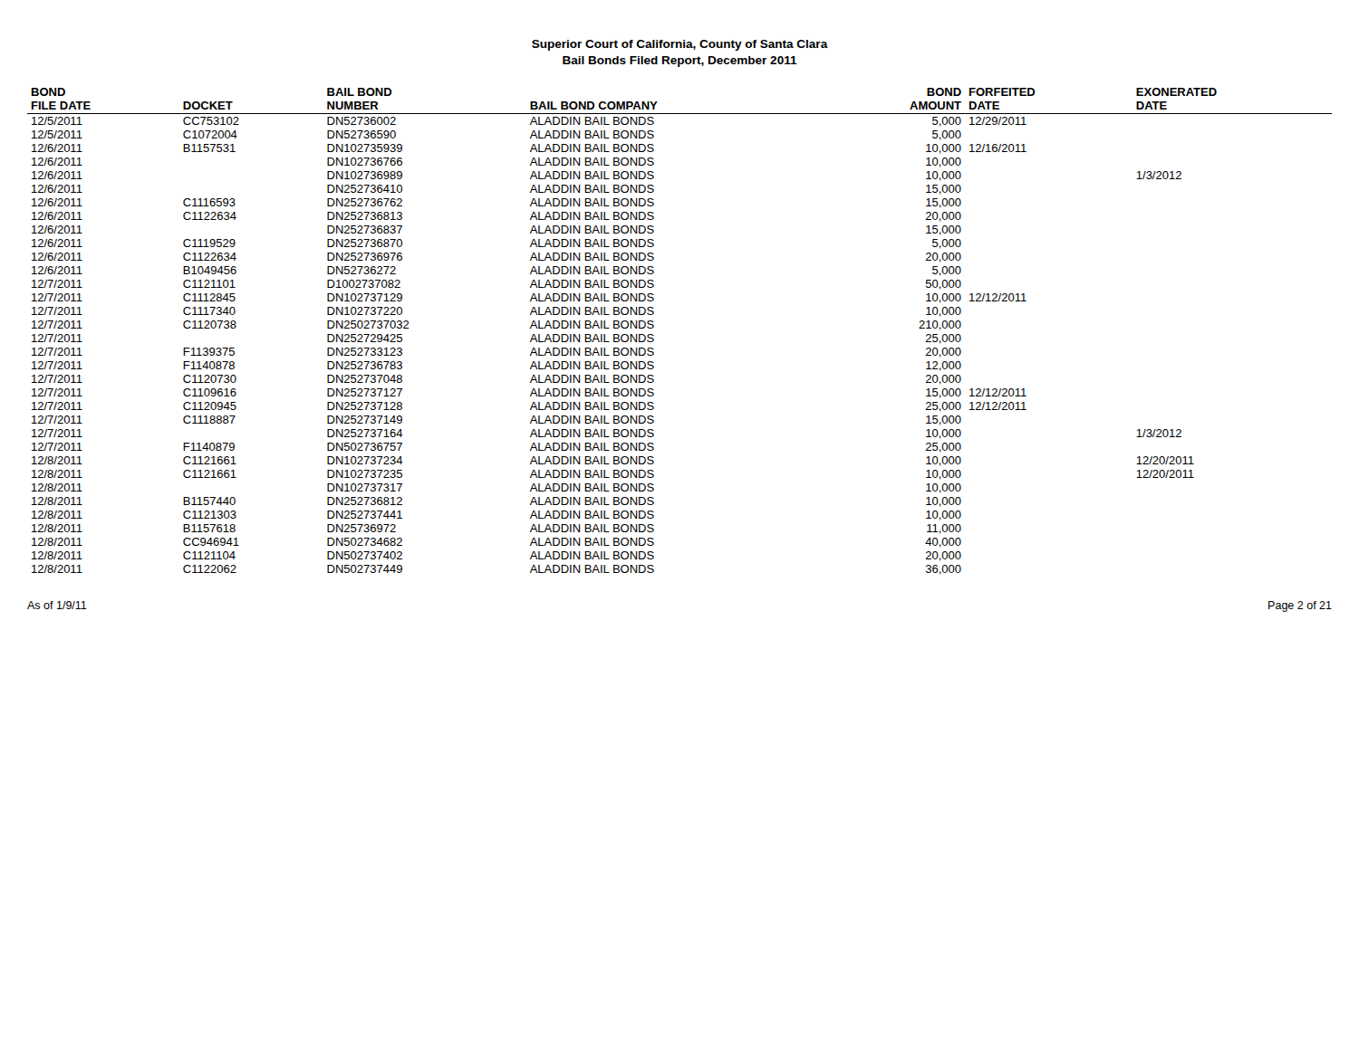Superior Court of California, County of Santa Clara
Bail Bonds Filed Report, December 2011
| BOND FILE DATE | DOCKET | BAIL BOND NUMBER | BAIL BOND COMPANY | BOND AMOUNT | FORFEITED DATE | EXONERATED DATE |
| --- | --- | --- | --- | --- | --- | --- |
| 12/5/2011 | CC753102 | DN52736002 | ALADDIN BAIL BONDS | 5,000 | 12/29/2011 | |
| 12/5/2011 | C1072004 | DN52736590 | ALADDIN BAIL BONDS | 5,000 | | |
| 12/6/2011 | B1157531 | DN102735939 | ALADDIN BAIL BONDS | 10,000 | 12/16/2011 | |
| 12/6/2011 | | DN102736766 | ALADDIN BAIL BONDS | 10,000 | | |
| 12/6/2011 | | DN102736989 | ALADDIN BAIL BONDS | 10,000 | | 1/3/2012 |
| 12/6/2011 | | DN252736410 | ALADDIN BAIL BONDS | 15,000 | | |
| 12/6/2011 | C1116593 | DN252736762 | ALADDIN BAIL BONDS | 15,000 | | |
| 12/6/2011 | C1122634 | DN252736813 | ALADDIN BAIL BONDS | 20,000 | | |
| 12/6/2011 | | DN252736837 | ALADDIN BAIL BONDS | 15,000 | | |
| 12/6/2011 | C1119529 | DN252736870 | ALADDIN BAIL BONDS | 5,000 | | |
| 12/6/2011 | C1122634 | DN252736976 | ALADDIN BAIL BONDS | 20,000 | | |
| 12/6/2011 | B1049456 | DN52736272 | ALADDIN BAIL BONDS | 5,000 | | |
| 12/7/2011 | C1121101 | D1002737082 | ALADDIN BAIL BONDS | 50,000 | | |
| 12/7/2011 | C1112845 | DN102737129 | ALADDIN BAIL BONDS | 10,000 | 12/12/2011 | |
| 12/7/2011 | C1117340 | DN102737220 | ALADDIN BAIL BONDS | 10,000 | | |
| 12/7/2011 | C1120738 | DN2502737032 | ALADDIN BAIL BONDS | 210,000 | | |
| 12/7/2011 | | DN252729425 | ALADDIN BAIL BONDS | 25,000 | | |
| 12/7/2011 | F1139375 | DN252733123 | ALADDIN BAIL BONDS | 20,000 | | |
| 12/7/2011 | F1140878 | DN252736783 | ALADDIN BAIL BONDS | 12,000 | | |
| 12/7/2011 | C1120730 | DN252737048 | ALADDIN BAIL BONDS | 20,000 | | |
| 12/7/2011 | C1109616 | DN252737127 | ALADDIN BAIL BONDS | 15,000 | 12/12/2011 | |
| 12/7/2011 | C1120945 | DN252737128 | ALADDIN BAIL BONDS | 25,000 | 12/12/2011 | |
| 12/7/2011 | C1118887 | DN252737149 | ALADDIN BAIL BONDS | 15,000 | | |
| 12/7/2011 | | DN252737164 | ALADDIN BAIL BONDS | 10,000 | | 1/3/2012 |
| 12/7/2011 | F1140879 | DN502736757 | ALADDIN BAIL BONDS | 25,000 | | |
| 12/8/2011 | C1121661 | DN102737234 | ALADDIN BAIL BONDS | 10,000 | | 12/20/2011 |
| 12/8/2011 | C1121661 | DN102737235 | ALADDIN BAIL BONDS | 10,000 | | 12/20/2011 |
| 12/8/2011 | | DN102737317 | ALADDIN BAIL BONDS | 10,000 | | |
| 12/8/2011 | B1157440 | DN252736812 | ALADDIN BAIL BONDS | 10,000 | | |
| 12/8/2011 | C1121303 | DN252737441 | ALADDIN BAIL BONDS | 10,000 | | |
| 12/8/2011 | B1157618 | DN25736972 | ALADDIN BAIL BONDS | 11,000 | | |
| 12/8/2011 | CC946941 | DN502734682 | ALADDIN BAIL BONDS | 40,000 | | |
| 12/8/2011 | C1121104 | DN502737402 | ALADDIN BAIL BONDS | 20,000 | | |
| 12/8/2011 | C1122062 | DN502737449 | ALADDIN BAIL BONDS | 36,000 | | |
As of 1/9/11
Page 2 of 21